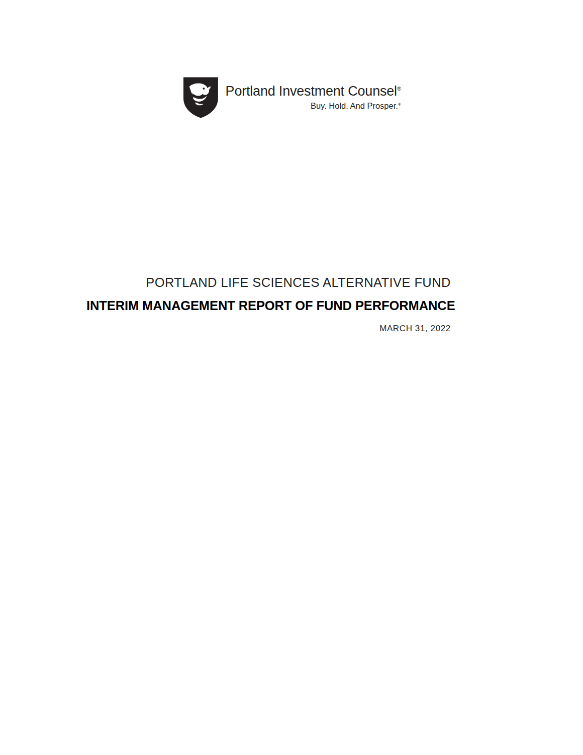Portland Investment Counsel®
Buy. Hold. And Prosper.®
PORTLAND LIFE SCIENCES ALTERNATIVE FUND
INTERIM MANAGEMENT REPORT OF FUND PERFORMANCE
MARCH 31, 2022